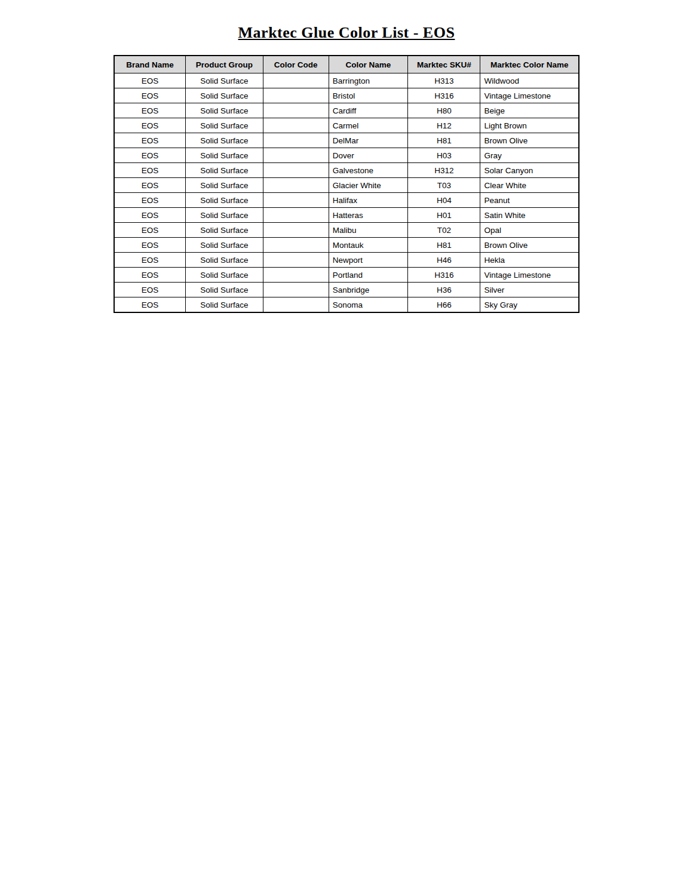Marktec Glue Color List - EOS
| Brand Name | Product Group | Color Code | Color Name | Marktec SKU# | Marktec Color Name |
| --- | --- | --- | --- | --- | --- |
| EOS | Solid Surface | | Barrington | H313 | Wildwood |
| EOS | Solid Surface | | Bristol | H316 | Vintage Limestone |
| EOS | Solid Surface | | Cardiff | H80 | Beige |
| EOS | Solid Surface | | Carmel | H12 | Light Brown |
| EOS | Solid Surface | | DelMar | H81 | Brown Olive |
| EOS | Solid Surface | | Dover | H03 | Gray |
| EOS | Solid Surface | | Galvestone | H312 | Solar Canyon |
| EOS | Solid Surface | | Glacier White | T03 | Clear White |
| EOS | Solid Surface | | Halifax | H04 | Peanut |
| EOS | Solid Surface | | Hatteras | H01 | Satin White |
| EOS | Solid Surface | | Malibu | T02 | Opal |
| EOS | Solid Surface | | Montauk | H81 | Brown Olive |
| EOS | Solid Surface | | Newport | H46 | Hekla |
| EOS | Solid Surface | | Portland | H316 | Vintage Limestone |
| EOS | Solid Surface | | Sanbridge | H36 | Silver |
| EOS | Solid Surface | | Sonoma | H66 | Sky Gray |